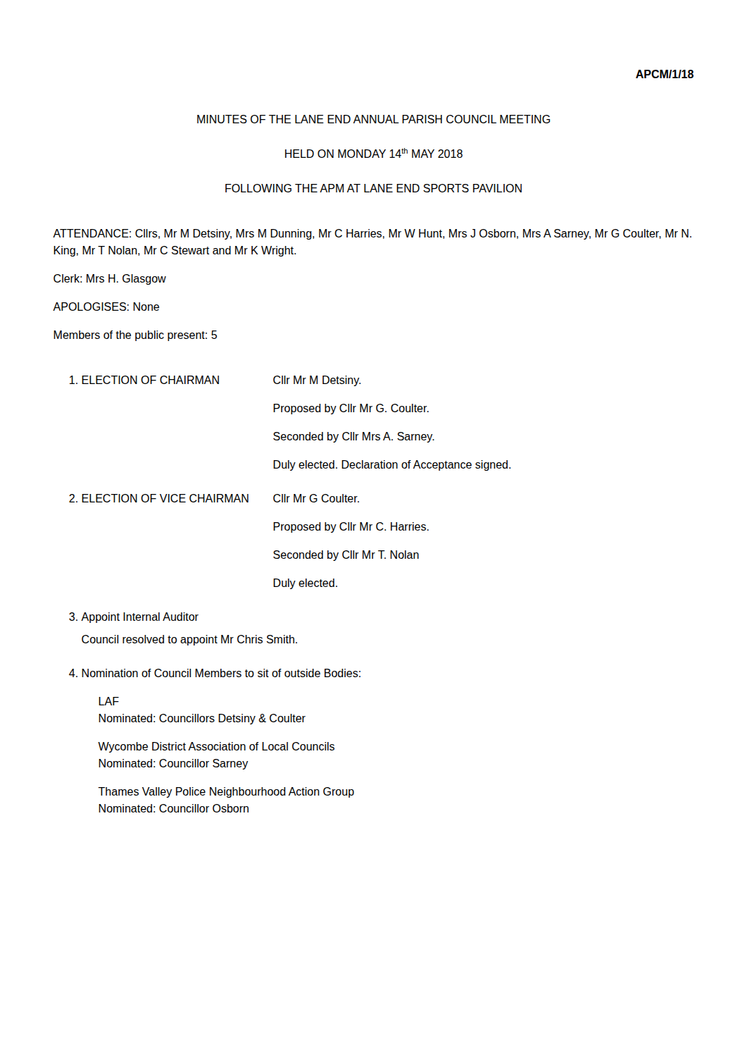APCM/1/18
MINUTES OF THE LANE END ANNUAL PARISH COUNCIL MEETING
HELD ON MONDAY 14th MAY 2018
FOLLOWING THE APM AT LANE END SPORTS PAVILION
ATTENDANCE: Cllrs, Mr M Detsiny, Mrs M Dunning, Mr C Harries, Mr W Hunt, Mrs J Osborn, Mrs A Sarney, Mr G Coulter, Mr N. King, Mr T Nolan, Mr C Stewart and Mr K Wright.
Clerk: Mrs H. Glasgow
APOLOGISES: None
Members of the public present: 5
ELECTION OF CHAIRMAN
Cllr Mr M Detsiny.
Proposed by Cllr Mr G. Coulter.
Seconded by Cllr Mrs A. Sarney.
Duly elected. Declaration of Acceptance signed.
ELECTION OF VICE CHAIRMAN
Cllr Mr G Coulter.
Proposed by Cllr Mr C. Harries.
Seconded by Cllr Mr T. Nolan
Duly elected.
Appoint Internal Auditor
Council resolved to appoint Mr Chris Smith.
Nomination of Council Members to sit of outside Bodies:
LAF
Nominated: Councillors Detsiny & Coulter
Wycombe District Association of Local Councils
Nominated: Councillor Sarney
Thames Valley Police Neighbourhood Action Group
Nominated: Councillor Osborn